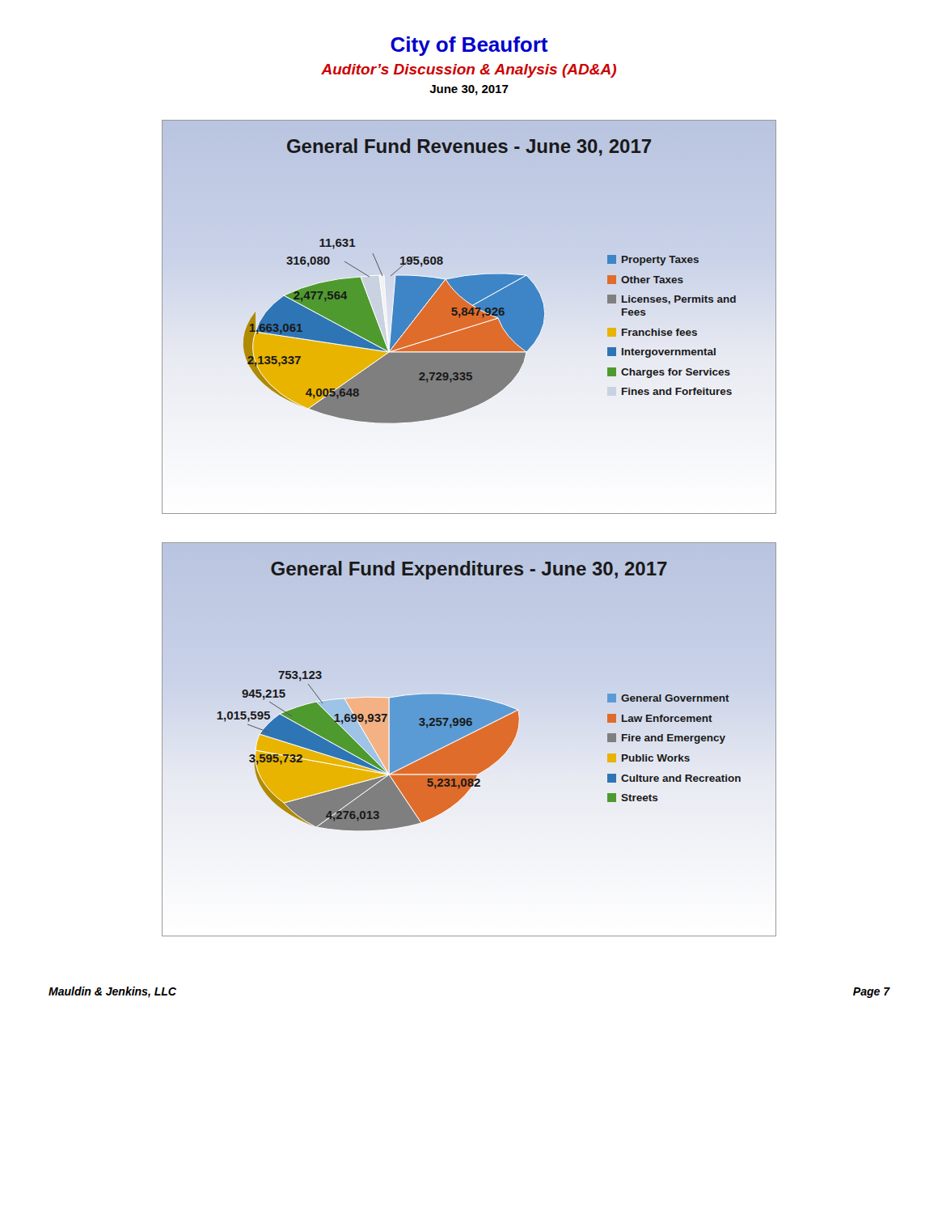City of Beaufort
Auditor’s Discussion & Analysis (AD&A)
June 30, 2017
General Fund Revenues - June 30, 2017
11,631 316,080 195,608 2,477,564 1,663,061 2,135,337 4,005,648 2,729,335 5,847,926
Property Taxes
Other Taxes
Licenses, Permits and Fees
Franchise fees
Intergovernmental
Charges for Services
Fines and Forfeitures
General Fund Expenditures - June 30, 2017
753,123 945,215 1,015,595 3,595,732 4,276,013 5,231,082 3,257,996 1,699,937
General Government
Law Enforcement
Fire and Emergency
Public Works
Culture and Recreation
Streets
Mauldin & Jenkins, LLC Page 7